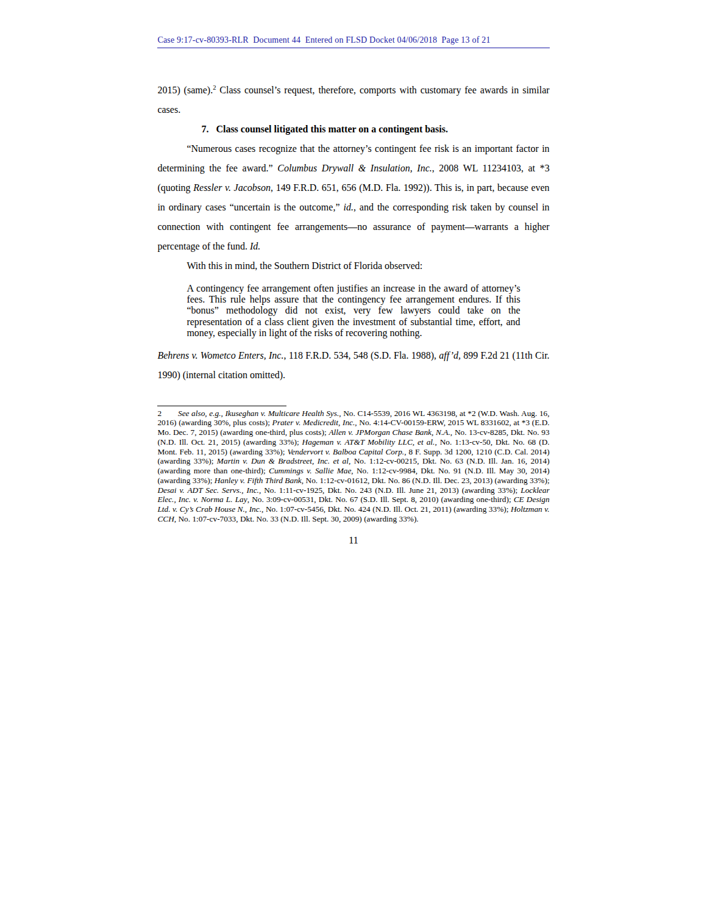Case 9:17-cv-80393-RLR Document 44 Entered on FLSD Docket 04/06/2018 Page 13 of 21
2015) (same).2 Class counsel’s request, therefore, comports with customary fee awards in similar cases.
7. Class counsel litigated this matter on a contingent basis.
“Numerous cases recognize that the attorney’s contingent fee risk is an important factor in determining the fee award.” Columbus Drywall & Insulation, Inc., 2008 WL 11234103, at *3 (quoting Ressler v. Jacobson, 149 F.R.D. 651, 656 (M.D. Fla. 1992)). This is, in part, because even in ordinary cases “uncertain is the outcome,” id., and the corresponding risk taken by counsel in connection with contingent fee arrangements—no assurance of payment—warrants a higher percentage of the fund. Id.
With this in mind, the Southern District of Florida observed:
A contingency fee arrangement often justifies an increase in the award of attorney’s fees. This rule helps assure that the contingency fee arrangement endures. If this “bonus” methodology did not exist, very few lawyers could take on the representation of a class client given the investment of substantial time, effort, and money, especially in light of the risks of recovering nothing.
Behrens v. Wometco Enters, Inc., 118 F.R.D. 534, 548 (S.D. Fla. 1988), aff’d, 899 F.2d 21 (11th Cir. 1990) (internal citation omitted).
2 See also, e.g., Ikuseghan v. Multicare Health Sys., No. C14-5539, 2016 WL 4363198, at *2 (W.D. Wash. Aug. 16, 2016) (awarding 30%, plus costs); Prater v. Medicredit, Inc., No. 4:14-CV-00159-ERW, 2015 WL 8331602, at *3 (E.D. Mo. Dec. 7, 2015) (awarding one-third, plus costs); Allen v. JPMorgan Chase Bank, N.A., No. 13-cv-8285, Dkt. No. 93 (N.D. Ill. Oct. 21, 2015) (awarding 33%); Hageman v. AT&T Mobility LLC, et al., No. 1:13-cv-50, Dkt. No. 68 (D. Mont. Feb. 11, 2015) (awarding 33%); Vendervort v. Balboa Capital Corp., 8 F. Supp. 3d 1200, 1210 (C.D. Cal. 2014) (awarding 33%); Martin v. Dun & Bradstreet, Inc. et al, No. 1:12-cv-00215, Dkt. No. 63 (N.D. Ill. Jan. 16, 2014) (awarding more than one-third); Cummings v. Sallie Mae, No. 1:12-cv-9984, Dkt. No. 91 (N.D. Ill. May 30, 2014) (awarding 33%); Hanley v. Fifth Third Bank, No. 1:12-cv-01612, Dkt. No. 86 (N.D. Ill. Dec. 23, 2013) (awarding 33%); Desai v. ADT Sec. Servs., Inc., No. 1:11-cv-1925, Dkt. No. 243 (N.D. Ill. June 21, 2013) (awarding 33%); Locklear Elec., Inc. v. Norma L. Lay, No. 3:09-cv-00531, Dkt. No. 67 (S.D. Ill. Sept. 8, 2010) (awarding one-third); CE Design Ltd. v. Cy’s Crab House N., Inc., No. 1:07-cv-5456, Dkt. No. 424 (N.D. Ill. Oct. 21, 2011) (awarding 33%); Holtzman v. CCH, No. 1:07-cv-7033, Dkt. No. 33 (N.D. Ill. Sept. 30, 2009) (awarding 33%).
11